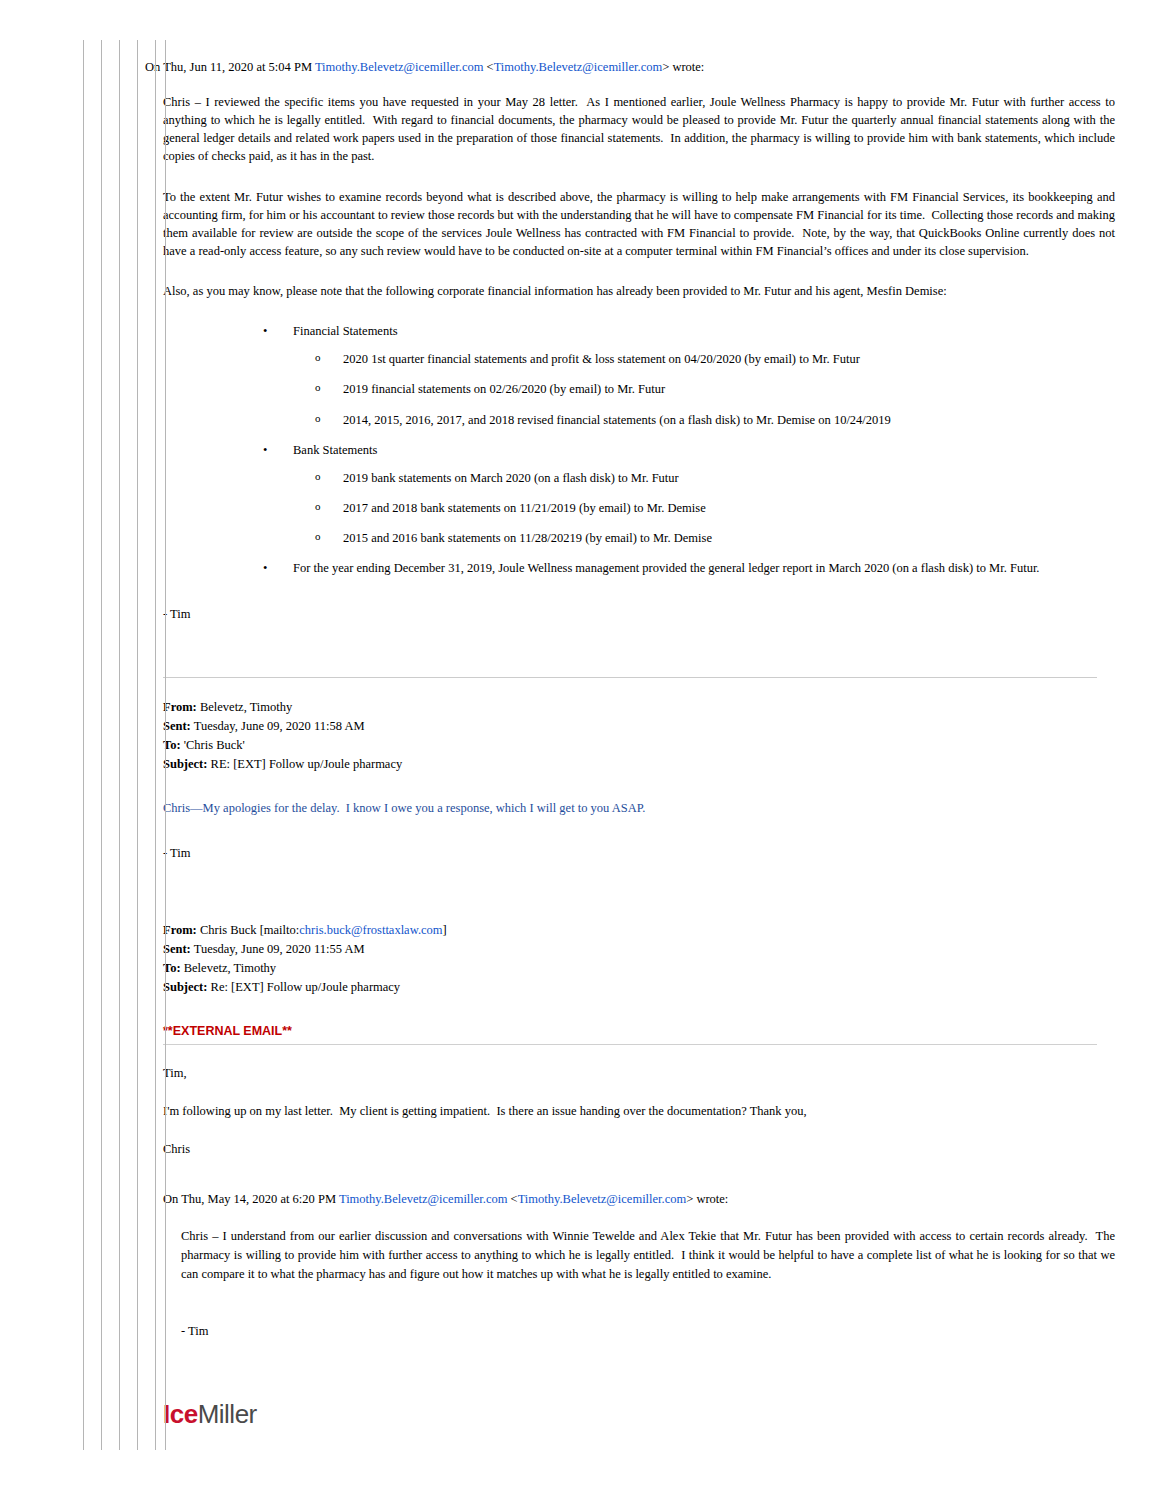On Thu, Jun 11, 2020 at 5:04 PM Timothy.Belevetz@icemiller.com <Timothy.Belevetz@icemiller.com> wrote:
Chris – I reviewed the specific items you have requested in your May 28 letter. As I mentioned earlier, Joule Wellness Pharmacy is happy to provide Mr. Futur with further access to anything to which he is legally entitled. With regard to financial documents, the pharmacy would be pleased to provide Mr. Futur the quarterly annual financial statements along with the general ledger details and related work papers used in the preparation of those financial statements. In addition, the pharmacy is willing to provide him with bank statements, which include copies of checks paid, as it has in the past.
To the extent Mr. Futur wishes to examine records beyond what is described above, the pharmacy is willing to help make arrangements with FM Financial Services, its bookkeeping and accounting firm, for him or his accountant to review those records but with the understanding that he will have to compensate FM Financial for its time. Collecting those records and making them available for review are outside the scope of the services Joule Wellness has contracted with FM Financial to provide. Note, by the way, that QuickBooks Online currently does not have a read-only access feature, so any such review would have to be conducted on-site at a computer terminal within FM Financial’s offices and under its close supervision.
Also, as you may know, please note that the following corporate financial information has already been provided to Mr. Futur and his agent, Mesfin Demise:
•Financial Statements
o2020 1st quarter financial statements and profit & loss statement on 04/20/2020 (by email) to Mr. Futur
o2019 financial statements on 02/26/2020 (by email) to Mr. Futur
o2014, 2015, 2016, 2017, and 2018 revised financial statements (on a flash disk) to Mr. Demise on 10/24/2019
•Bank Statements
o2019 bank statements on March 2020 (on a flash disk) to Mr. Futur
o2017 and 2018 bank statements on 11/21/2019 (by email) to Mr. Demise
o2015 and 2016 bank statements on 11/28/20219 (by email) to Mr. Demise
•For the year ending December 31, 2019, Joule Wellness management provided the general ledger report in March 2020 (on a flash disk) to Mr. Futur.
- Tim
From: Belevetz, Timothy
Sent: Tuesday, June 09, 2020 11:58 AM
To: 'Chris Buck'
Subject: RE: [EXT] Follow up/Joule pharmacy
Chris—My apologies for the delay. I know I owe you a response, which I will get to you ASAP.
- Tim
From: Chris Buck [mailto:chris.buck@frosttaxlaw.com]
Sent: Tuesday, June 09, 2020 11:55 AM
To: Belevetz, Timothy
Subject: Re: [EXT] Follow up/Joule pharmacy
**EXTERNAL EMAIL**
Tim,
I'm following up on my last letter. My client is getting impatient. Is there an issue handing over the documentation? Thank you,
Chris
On Thu, May 14, 2020 at 6:20 PM Timothy.Belevetz@icemiller.com <Timothy.Belevetz@icemiller.com> wrote:
Chris – I understand from our earlier discussion and conversations with Winnie Tewelde and Alex Tekie that Mr. Futur has been provided with access to certain records already. The pharmacy is willing to provide him with further access to anything to which he is legally entitled. I think it would be helpful to have a complete list of what he is looking for so that we can compare it to what the pharmacy has and figure out how it matches up with what he is legally entitled to examine.
- Tim
Ice Miller